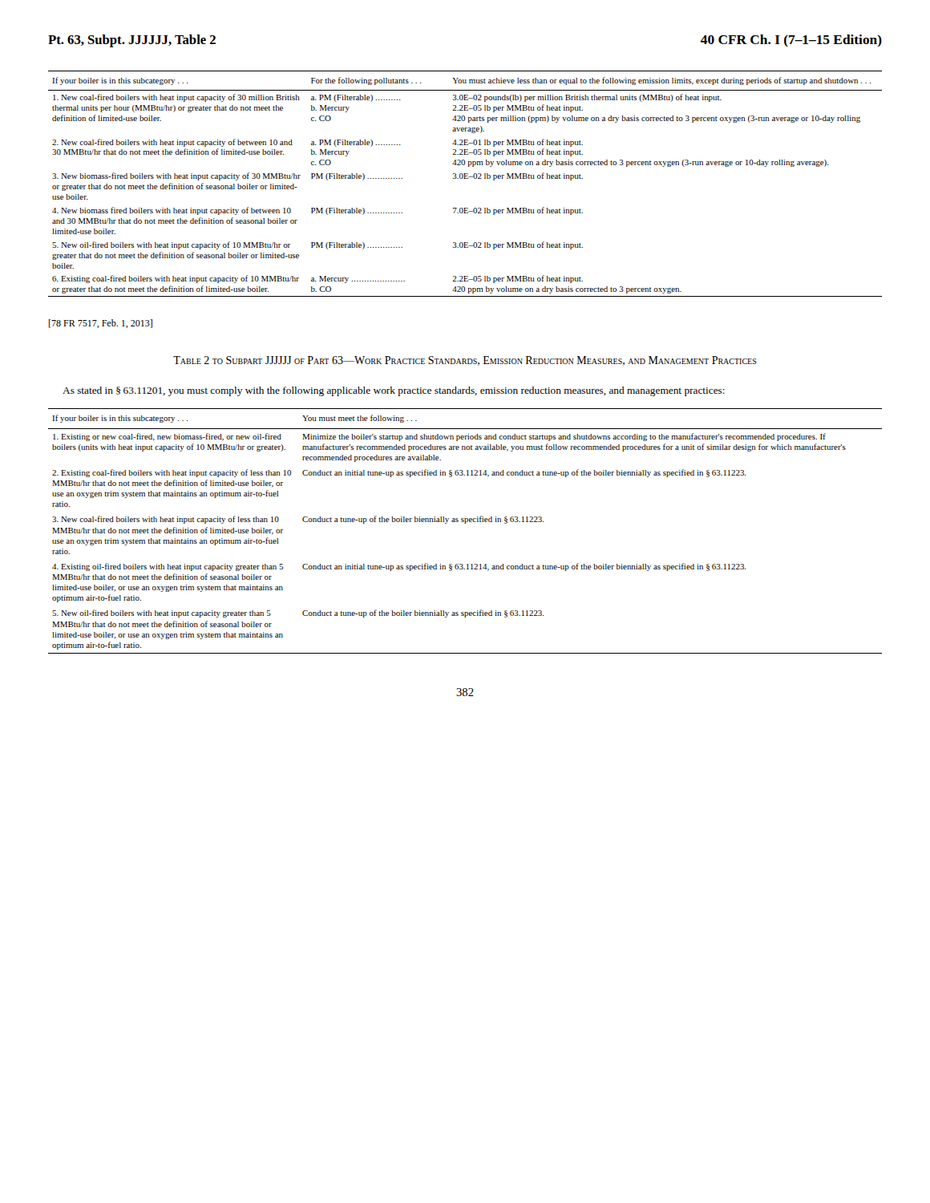Pt. 63, Subpt. JJJJJJ, Table 2
40 CFR Ch. I (7–1–15 Edition)
| If your boiler is in this subcategory . . . | For the following pollutants . . . | You must achieve less than or equal to the following emission limits, except during periods of startup and shutdown . . . |
| --- | --- | --- |
| 1. New coal-fired boilers with heat input capacity of 30 million British thermal units per hour (MMBtu/hr) or greater that do not meet the definition of limited-use boiler. | a. PM (Filterable) .......... b. Mercury c. CO | 3.0E–02 pounds(lb) per million British thermal units (MMBtu) of heat input. 2.2E–05 lb per MMBtu of heat input. 420 parts per million (ppm) by volume on a dry basis corrected to 3 percent oxygen (3-run average or 10-day rolling average). |
| 2. New coal-fired boilers with heat input capacity of between 10 and 30 MMBtu/hr that do not meet the definition of limited-use boiler. | a. PM (Filterable) .......... b. Mercury c. CO | 4.2E–01 lb per MMBtu of heat input. 2.2E–05 lb per MMBtu of heat input. 420 ppm by volume on a dry basis corrected to 3 percent oxygen (3-run average or 10-day rolling average). |
| 3. New biomass-fired boilers with heat input capacity of 30 MMBtu/hr or greater that do not meet the definition of seasonal boiler or limited-use boiler. | PM (Filterable) .............. | 3.0E–02 lb per MMBtu of heat input. |
| 4. New biomass fired boilers with heat input capacity of between 10 and 30 MMBtu/hr that do not meet the definition of seasonal boiler or limited-use boiler. | PM (Filterable) .............. | 7.0E–02 lb per MMBtu of heat input. |
| 5. New oil-fired boilers with heat input capacity of 10 MMBtu/hr or greater that do not meet the definition of seasonal boiler or limited-use boiler. | PM (Filterable) .............. | 3.0E–02 lb per MMBtu of heat input. |
| 6. Existing coal-fired boilers with heat input capacity of 10 MMBtu/hr or greater that do not meet the definition of limited-use boiler. | a. Mercury ..................... b. CO | 2.2E–05 lb per MMBtu of heat input. 420 ppm by volume on a dry basis corrected to 3 percent oxygen. |
[78 FR 7517, Feb. 1, 2013]
Table 2 to Subpart JJJJJJ of Part 63—Work Practice Standards, Emission Reduction Measures, and Management Practices
As stated in § 63.11201, you must comply with the following applicable work practice standards, emission reduction measures, and management practices:
| If your boiler is in this subcategory . . . | You must meet the following . . . |
| --- | --- |
| 1. Existing or new coal-fired, new biomass-fired, or new oil-fired boilers (units with heat input capacity of 10 MMBtu/hr or greater). | Minimize the boiler's startup and shutdown periods and conduct startups and shutdowns according to the manufacturer's recommended procedures. If manufacturer's recommended procedures are not available, you must follow recommended procedures for a unit of similar design for which manufacturer's recommended procedures are available. |
| 2. Existing coal-fired boilers with heat input capacity of less than 10 MMBtu/hr that do not meet the definition of limited-use boiler, or use an oxygen trim system that maintains an optimum air-to-fuel ratio. | Conduct an initial tune-up as specified in § 63.11214, and conduct a tune-up of the boiler biennially as specified in § 63.11223. |
| 3. New coal-fired boilers with heat input capacity of less than 10 MMBtu/hr that do not meet the definition of limited-use boiler, or use an oxygen trim system that maintains an optimum air-to-fuel ratio. | Conduct a tune-up of the boiler biennially as specified in § 63.11223. |
| 4. Existing oil-fired boilers with heat input capacity greater than 5 MMBtu/hr that do not meet the definition of seasonal boiler or limited-use boiler, or use an oxygen trim system that maintains an optimum air-to-fuel ratio. | Conduct an initial tune-up as specified in § 63.11214, and conduct a tune-up of the boiler biennially as specified in § 63.11223. |
| 5. New oil-fired boilers with heat input capacity greater than 5 MMBtu/hr that do not meet the definition of seasonal boiler or limited-use boiler, or use an oxygen trim system that maintains an optimum air-to-fuel ratio. | Conduct a tune-up of the boiler biennially as specified in § 63.11223. |
382